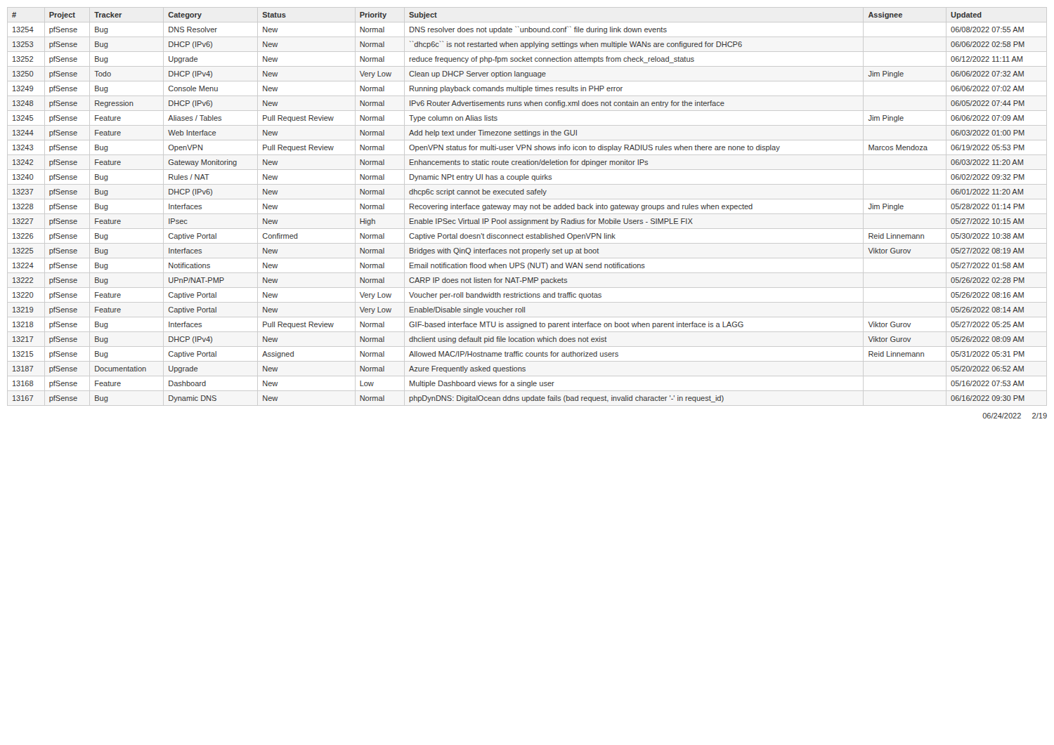| # | Project | Tracker | Category | Status | Priority | Subject | Assignee | Updated |
| --- | --- | --- | --- | --- | --- | --- | --- | --- |
| 13254 | pfSense | Bug | DNS Resolver | New | Normal | DNS resolver does not update ``unbound.conf`` file during link down events | | 06/08/2022 07:55 AM |
| 13253 | pfSense | Bug | DHCP (IPv6) | New | Normal | ``dhcp6c`` is not restarted when applying settings when multiple WANs are configured for DHCP6 | | 06/06/2022 02:58 PM |
| 13252 | pfSense | Bug | Upgrade | New | Normal | reduce frequency of php-fpm socket connection attempts from check_reload_status | | 06/12/2022 11:11 AM |
| 13250 | pfSense | Todo | DHCP (IPv4) | New | Very Low | Clean up DHCP Server option language | Jim Pingle | 06/06/2022 07:32 AM |
| 13249 | pfSense | Bug | Console Menu | New | Normal | Running playback comands multiple times results in PHP error | | 06/06/2022 07:02 AM |
| 13248 | pfSense | Regression | DHCP (IPv6) | New | Normal | IPv6 Router Advertisements runs when config.xml does not contain an entry for the interface | | 06/05/2022 07:44 PM |
| 13245 | pfSense | Feature | Aliases / Tables | Pull Request Review | Normal | Type column on Alias lists | Jim Pingle | 06/06/2022 07:09 AM |
| 13244 | pfSense | Feature | Web Interface | New | Normal | Add help text under Timezone settings in the GUI | | 06/03/2022 01:00 PM |
| 13243 | pfSense | Bug | OpenVPN | Pull Request Review | Normal | OpenVPN status for multi-user VPN shows info icon to display RADIUS rules when there are none to display | Marcos Mendoza | 06/19/2022 05:53 PM |
| 13242 | pfSense | Feature | Gateway Monitoring | New | Normal | Enhancements to static route creation/deletion for dpinger monitor IPs | | 06/03/2022 11:20 AM |
| 13240 | pfSense | Bug | Rules / NAT | New | Normal | Dynamic NPt entry UI has a couple quirks | | 06/02/2022 09:32 PM |
| 13237 | pfSense | Bug | DHCP (IPv6) | New | Normal | dhcp6c script cannot be executed safely | | 06/01/2022 11:20 AM |
| 13228 | pfSense | Bug | Interfaces | New | Normal | Recovering interface gateway may not be added back into gateway groups and rules when expected | Jim Pingle | 05/28/2022 01:14 PM |
| 13227 | pfSense | Feature | IPsec | New | High | Enable IPSec Virtual IP Pool assignment by Radius for Mobile Users - SIMPLE FIX | | 05/27/2022 10:15 AM |
| 13226 | pfSense | Bug | Captive Portal | Confirmed | Normal | Captive Portal doesn't disconnect established OpenVPN link | Reid Linnemann | 05/30/2022 10:38 AM |
| 13225 | pfSense | Bug | Interfaces | New | Normal | Bridges with QinQ interfaces not properly set up at boot | Viktor Gurov | 05/27/2022 08:19 AM |
| 13224 | pfSense | Bug | Notifications | New | Normal | Email notification flood when UPS (NUT) and WAN send notifications | | 05/27/2022 01:58 AM |
| 13222 | pfSense | Bug | UPnP/NAT-PMP | New | Normal | CARP IP does not listen for NAT-PMP packets | | 05/26/2022 02:28 PM |
| 13220 | pfSense | Feature | Captive Portal | New | Very Low | Voucher per-roll bandwidth restrictions and traffic quotas | | 05/26/2022 08:16 AM |
| 13219 | pfSense | Feature | Captive Portal | New | Very Low | Enable/Disable single voucher roll | | 05/26/2022 08:14 AM |
| 13218 | pfSense | Bug | Interfaces | Pull Request Review | Normal | GIF-based interface MTU is assigned to parent interface on boot when parent interface is a LAGG | Viktor Gurov | 05/27/2022 05:25 AM |
| 13217 | pfSense | Bug | DHCP (IPv4) | New | Normal | dhclient using default pid file location which does not exist | Viktor Gurov | 05/26/2022 08:09 AM |
| 13215 | pfSense | Bug | Captive Portal | Assigned | Normal | Allowed MAC/IP/Hostname traffic counts for authorized users | Reid Linnemann | 05/31/2022 05:31 PM |
| 13187 | pfSense | Documentation | Upgrade | New | Normal | Azure Frequently asked questions | | 05/20/2022 06:52 AM |
| 13168 | pfSense | Feature | Dashboard | New | Low | Multiple Dashboard views for a single user | | 05/16/2022 07:53 AM |
| 13167 | pfSense | Bug | Dynamic DNS | New | Normal | phpDynDNS: DigitalOcean ddns update fails (bad request, invalid character '-' in request_id) | | 06/16/2022 09:30 PM |
06/24/2022 2/19